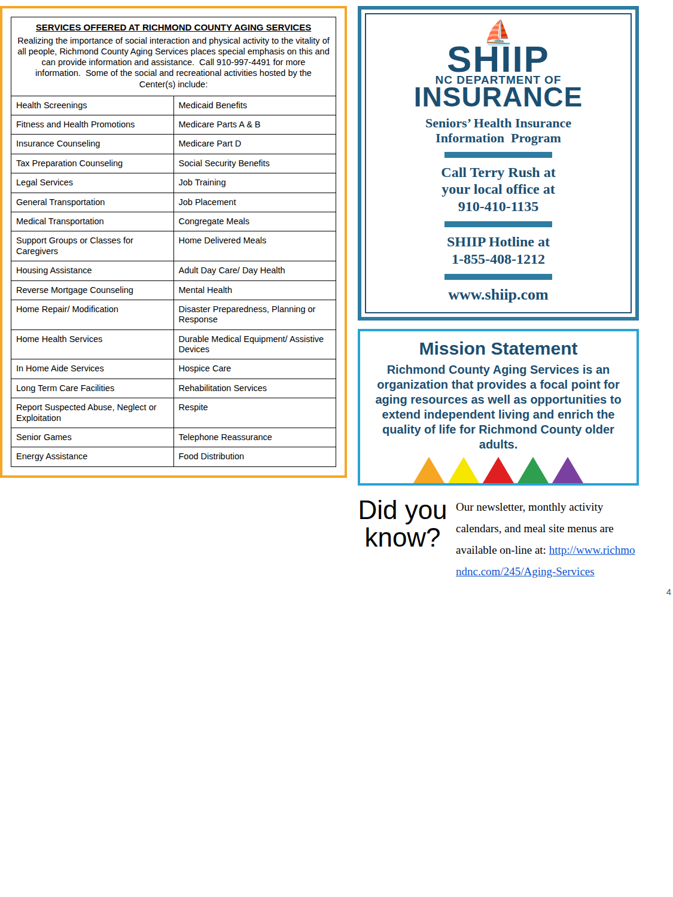SERVICES OFFERED AT RICHMOND COUNTY AGING SERVICES
Realizing the importance of social interaction and physical activity to the vitality of all people, Richmond County Aging Services places special emphasis on this and can provide information and assistance. Call 910-997-4491 for more information. Some of the social and recreational activities hosted by the Center(s) include:
| Health Screenings | Medicaid Benefits |
| Fitness and Health Promotions | Medicare Parts A & B |
| Insurance Counseling | Medicare Part D |
| Tax Preparation Counseling | Social Security Benefits |
| Legal Services | Job Training |
| General Transportation | Job Placement |
| Medical Transportation | Congregate Meals |
| Support Groups or Classes for Caregivers | Home Delivered Meals |
| Housing Assistance | Adult Day Care/ Day Health |
| Reverse Mortgage Counseling | Mental Health |
| Home Repair/ Modification | Disaster Preparedness, Planning or Response |
| Home Health Services | Durable Medical Equipment/ Assistive Devices |
| In Home Aide Services | Hospice Care |
| Long Term Care Facilities | Rehabilitation Services |
| Report Suspected Abuse, Neglect or Exploitation | Respite |
| Senior Games | Telephone Reassurance |
| Energy Assistance | Food Distribution |
⛵
SHIIP
NC DEPARTMENT OF
INSURANCE
Seniors’ Health Insurance
Information Program
Call Terry Rush at
your local office at
910-410-1135
SHIIP Hotline at
1-855-408-1212
www.shiip.com
Mission Statement
Richmond County Aging Services is an organization that provides a focal point for aging resources as well as opportunities to extend independent living and enrich the quality of life for Richmond County older adults.
Did you know?
Our newsletter, monthly activity calendars, and meal site menus are available on-line at: http://www.richmondnc.com/245/Aging-Services
4